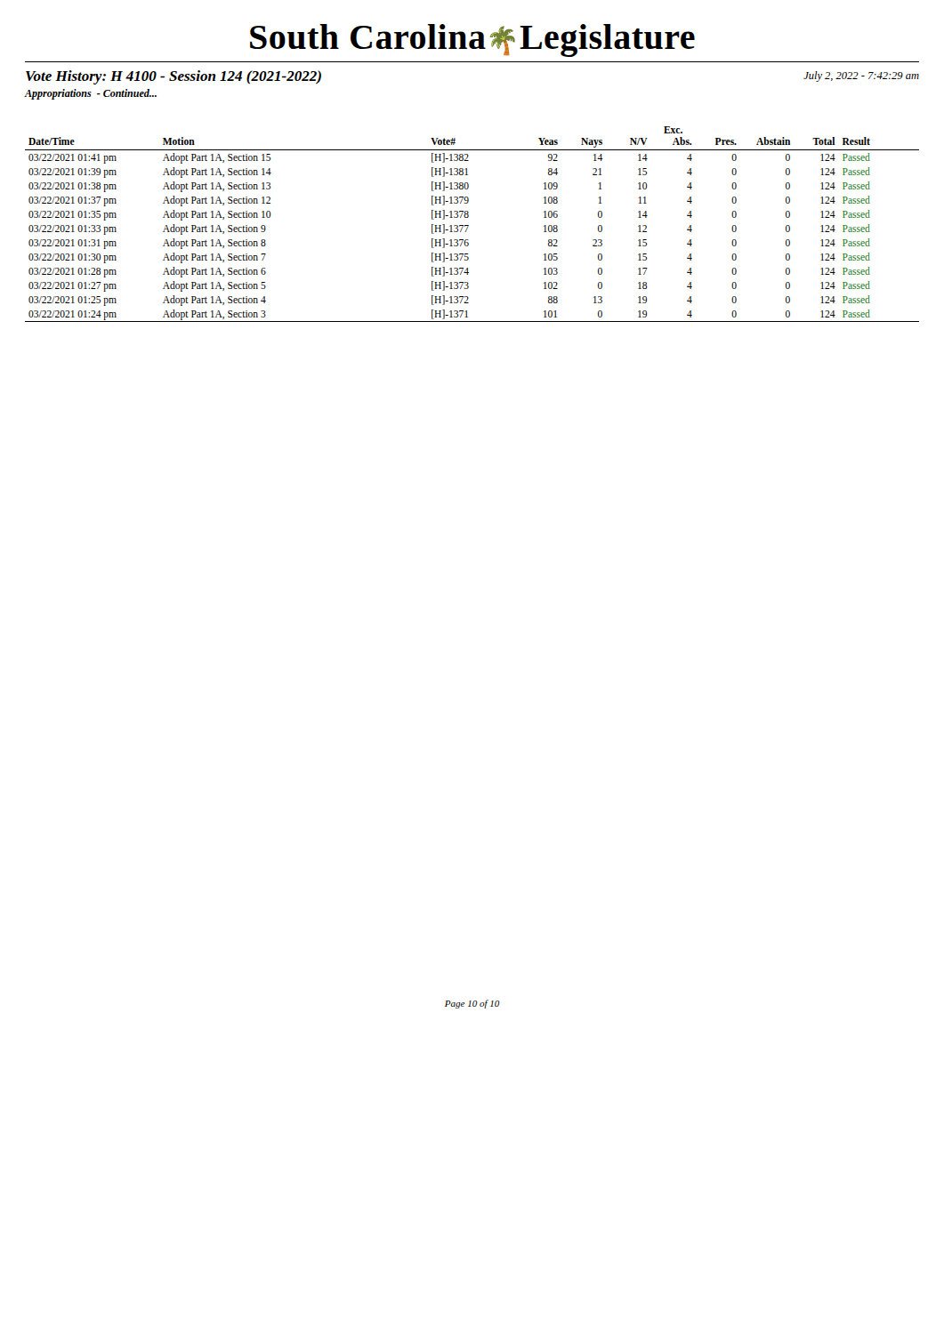South Carolina🌴Legislature
Vote History: H 4100 - Session 124 (2021-2022)
Appropriations - Continued...
July 2, 2022 - 7:42:29 am
| | | | | | | Exc. | | | | |
| --- | --- | --- | --- | --- | --- | --- | --- | --- | --- | --- |
| Date/Time | Motion | Vote# | Yeas | Nays | N/V | Abs. | Pres. | Abstain | Total | Result |
| 03/22/2021 01:41 pm | Adopt Part 1A, Section 15 | [H]-1382 | 92 | 14 | 14 | 4 | 0 | 0 | 124 | Passed |
| 03/22/2021 01:39 pm | Adopt Part 1A, Section 14 | [H]-1381 | 84 | 21 | 15 | 4 | 0 | 0 | 124 | Passed |
| 03/22/2021 01:38 pm | Adopt Part 1A, Section 13 | [H]-1380 | 109 | 1 | 10 | 4 | 0 | 0 | 124 | Passed |
| 03/22/2021 01:37 pm | Adopt Part 1A, Section 12 | [H]-1379 | 108 | 1 | 11 | 4 | 0 | 0 | 124 | Passed |
| 03/22/2021 01:35 pm | Adopt Part 1A, Section 10 | [H]-1378 | 106 | 0 | 14 | 4 | 0 | 0 | 124 | Passed |
| 03/22/2021 01:33 pm | Adopt Part 1A, Section 9 | [H]-1377 | 108 | 0 | 12 | 4 | 0 | 0 | 124 | Passed |
| 03/22/2021 01:31 pm | Adopt Part 1A, Section 8 | [H]-1376 | 82 | 23 | 15 | 4 | 0 | 0 | 124 | Passed |
| 03/22/2021 01:30 pm | Adopt Part 1A, Section 7 | [H]-1375 | 105 | 0 | 15 | 4 | 0 | 0 | 124 | Passed |
| 03/22/2021 01:28 pm | Adopt Part 1A, Section 6 | [H]-1374 | 103 | 0 | 17 | 4 | 0 | 0 | 124 | Passed |
| 03/22/2021 01:27 pm | Adopt Part 1A, Section 5 | [H]-1373 | 102 | 0 | 18 | 4 | 0 | 0 | 124 | Passed |
| 03/22/2021 01:25 pm | Adopt Part 1A, Section 4 | [H]-1372 | 88 | 13 | 19 | 4 | 0 | 0 | 124 | Passed |
| 03/22/2021 01:24 pm | Adopt Part 1A, Section 3 | [H]-1371 | 101 | 0 | 19 | 4 | 0 | 0 | 124 | Passed |
Page 10 of 10